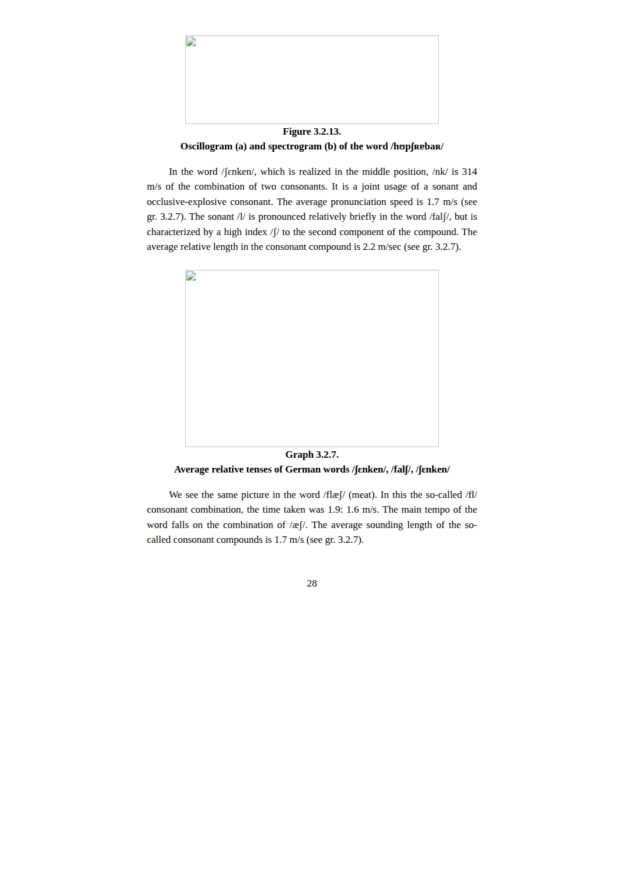Figure 3.2.13.
Oscillogram (a) and spectrogram (b) of the word /hʊpʃʀɐbaʀ/
In the word /ʃɛnken/, which is realized in the middle position, /nk/ is 314 m/s of the combination of two consonants. It is a joint usage of a sonant and occlusive-explosive consonant. The average pronunciation speed is 1.7 m/s (see gr. 3.2.7). The sonant /l/ is pronounced relatively briefly in the word /falʃ/, but is characterized by a high index /ʃ/ to the second component of the compound. The average relative length in the consonant compound is 2.2 m/sec (see gr. 3.2.7).
Graph 3.2.7.
Average relative tenses of German words /ʃɛnken/, /falʃ/, /ʃɛnken/
We see the same picture in the word /flæʃ/ (meat). In this the so-called /fl/ consonant combination, the time taken was 1.9: 1.6 m/s. The main tempo of the word falls on the combination of /æʃ/. The average sounding length of the so-called consonant compounds is 1.7 m/s (see gr. 3.2.7).
28